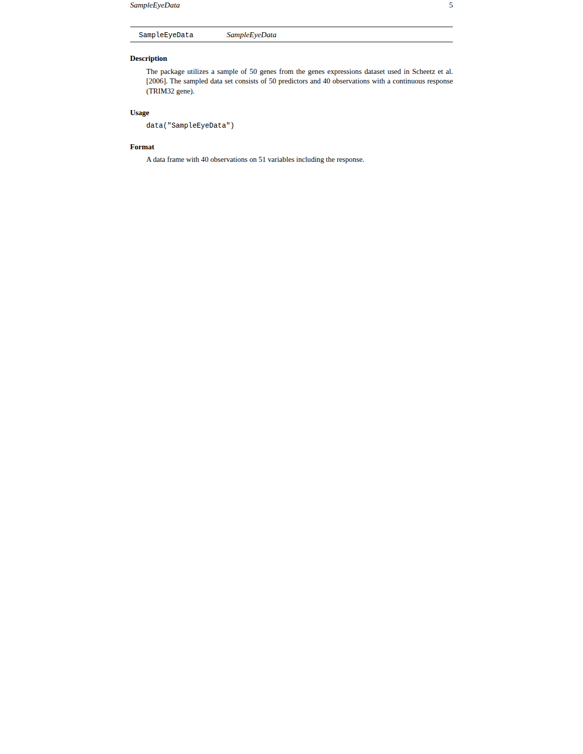SampleEyeData 5
SampleEyeData SampleEyeData
Description
The package utilizes a sample of 50 genes from the genes expressions dataset used in Scheetz et al. [2006]. The sampled data set consists of 50 predictors and 40 observations with a continuous response (TRIM32 gene).
Usage
data("SampleEyeData")
Format
A data frame with 40 observations on 51 variables including the response.